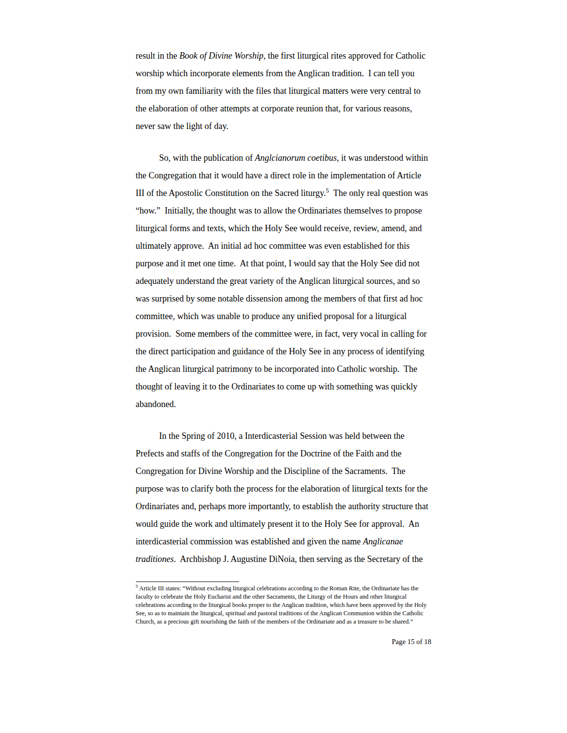result in the Book of Divine Worship, the first liturgical rites approved for Catholic worship which incorporate elements from the Anglican tradition. I can tell you from my own familiarity with the files that liturgical matters were very central to the elaboration of other attempts at corporate reunion that, for various reasons, never saw the light of day.
So, with the publication of Anglcianorum coetibus, it was understood within the Congregation that it would have a direct role in the implementation of Article III of the Apostolic Constitution on the Sacred liturgy.5 The only real question was “how.” Initially, the thought was to allow the Ordinariates themselves to propose liturgical forms and texts, which the Holy See would receive, review, amend, and ultimately approve. An initial ad hoc committee was even established for this purpose and it met one time. At that point, I would say that the Holy See did not adequately understand the great variety of the Anglican liturgical sources, and so was surprised by some notable dissension among the members of that first ad hoc committee, which was unable to produce any unified proposal for a liturgical provision. Some members of the committee were, in fact, very vocal in calling for the direct participation and guidance of the Holy See in any process of identifying the Anglican liturgical patrimony to be incorporated into Catholic worship. The thought of leaving it to the Ordinariates to come up with something was quickly abandoned.
In the Spring of 2010, a Interdicasterial Session was held between the Prefects and staffs of the Congregation for the Doctrine of the Faith and the Congregation for Divine Worship and the Discipline of the Sacraments. The purpose was to clarify both the process for the elaboration of liturgical texts for the Ordinariates and, perhaps more importantly, to establish the authority structure that would guide the work and ultimately present it to the Holy See for approval. An interdicasterial commission was established and given the name Anglicanae traditiones. Archbishop J. Augustine DiNoia, then serving as the Secretary of the
5 Article III states: “Without excluding liturgical celebrations according to the Roman Rite, the Ordinariate has the faculty to celebrate the Holy Eucharist and the other Sacraments, the Liturgy of the Hours and other liturgical celebrations according to the liturgical books proper to the Anglican tradition, which have been approved by the Holy See, so as to maintain the liturgical, spiritual and pastoral traditions of the Anglican Communion within the Catholic Church, as a precious gift nourishing the faith of the members of the Ordinariate and as a treasure to be shared.”
Page 15 of 18